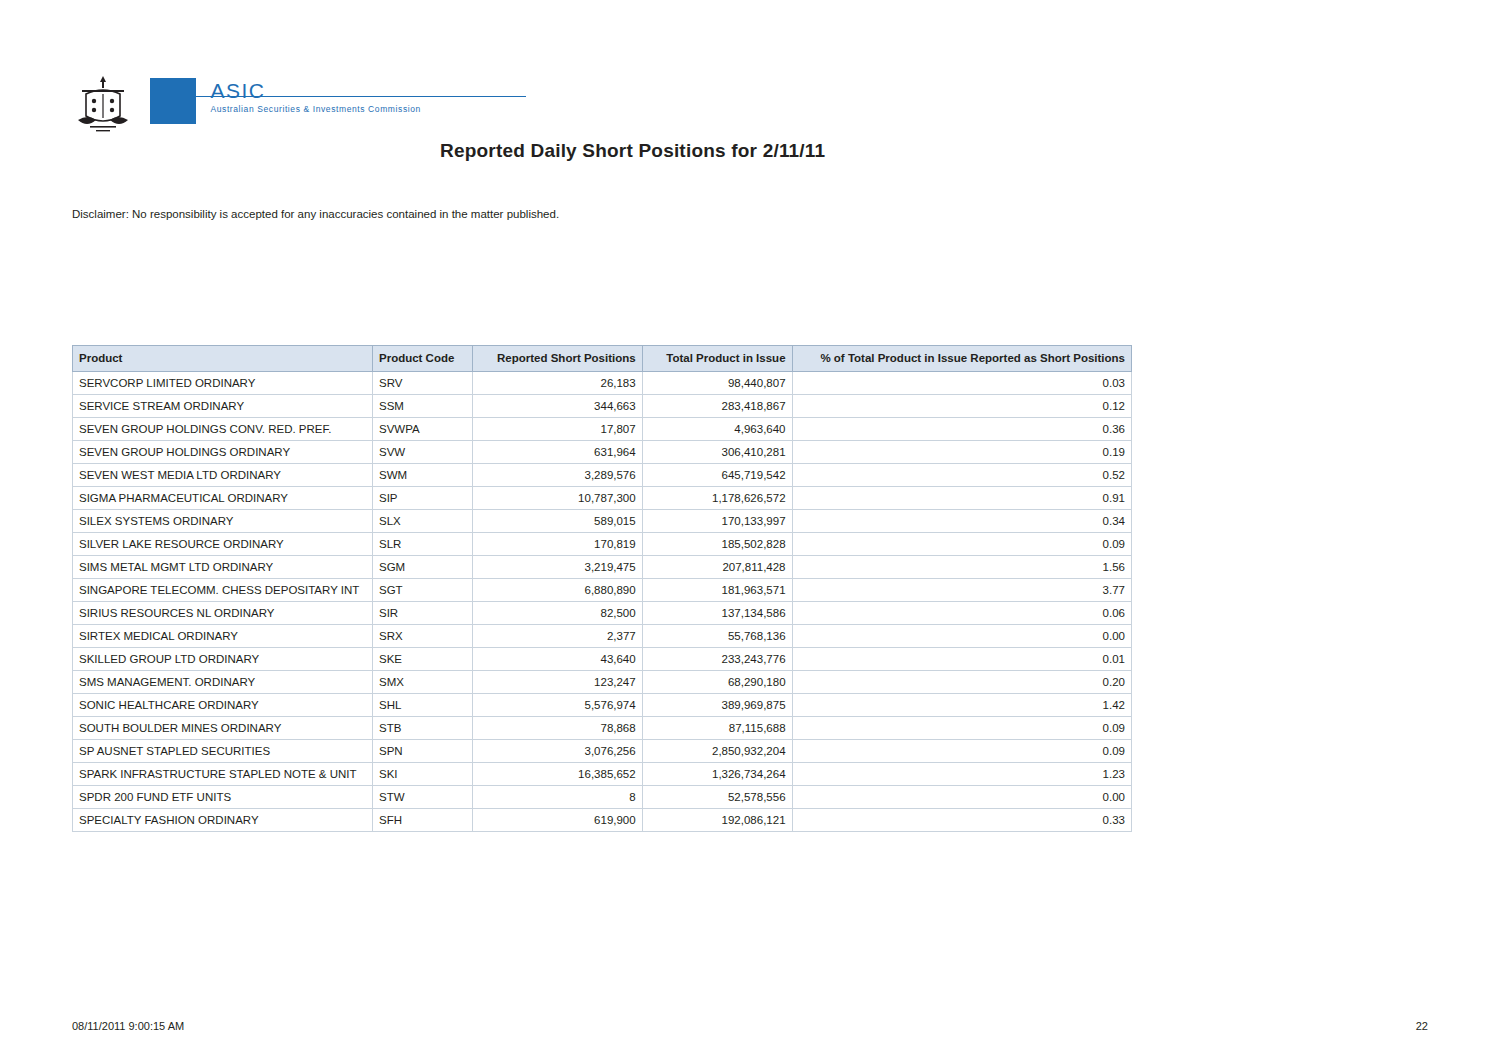ASIC
Australian Securities & Investments Commission
Reported Daily Short Positions for 2/11/11
Disclaimer: No responsibility is accepted for any inaccuracies contained in the matter published.
| Product | Product Code | Reported Short Positions | Total Product in Issue | % of Total Product in Issue Reported as Short Positions |
| --- | --- | --- | --- | --- |
| SERVCORP LIMITED ORDINARY | SRV | 26,183 | 98,440,807 | 0.03 |
| SERVICE STREAM ORDINARY | SSM | 344,663 | 283,418,867 | 0.12 |
| SEVEN GROUP HOLDINGS CONV. RED. PREF. | SVWPA | 17,807 | 4,963,640 | 0.36 |
| SEVEN GROUP HOLDINGS ORDINARY | SVW | 631,964 | 306,410,281 | 0.19 |
| SEVEN WEST MEDIA LTD ORDINARY | SWM | 3,289,576 | 645,719,542 | 0.52 |
| SIGMA PHARMACEUTICAL ORDINARY | SIP | 10,787,300 | 1,178,626,572 | 0.91 |
| SILEX SYSTEMS ORDINARY | SLX | 589,015 | 170,133,997 | 0.34 |
| SILVER LAKE RESOURCE ORDINARY | SLR | 170,819 | 185,502,828 | 0.09 |
| SIMS METAL MGMT LTD ORDINARY | SGM | 3,219,475 | 207,811,428 | 1.56 |
| SINGAPORE TELECOMM. CHESS DEPOSITARY INT | SGT | 6,880,890 | 181,963,571 | 3.77 |
| SIRIUS RESOURCES NL ORDINARY | SIR | 82,500 | 137,134,586 | 0.06 |
| SIRTEX MEDICAL ORDINARY | SRX | 2,377 | 55,768,136 | 0.00 |
| SKILLED GROUP LTD ORDINARY | SKE | 43,640 | 233,243,776 | 0.01 |
| SMS MANAGEMENT. ORDINARY | SMX | 123,247 | 68,290,180 | 0.20 |
| SONIC HEALTHCARE ORDINARY | SHL | 5,576,974 | 389,969,875 | 1.42 |
| SOUTH BOULDER MINES ORDINARY | STB | 78,868 | 87,115,688 | 0.09 |
| SP AUSNET STAPLED SECURITIES | SPN | 3,076,256 | 2,850,932,204 | 0.09 |
| SPARK INFRASTRUCTURE STAPLED NOTE & UNIT | SKI | 16,385,652 | 1,326,734,264 | 1.23 |
| SPDR 200 FUND ETF UNITS | STW | 8 | 52,578,556 | 0.00 |
| SPECIALTY FASHION ORDINARY | SFH | 619,900 | 192,086,121 | 0.33 |
08/11/2011 9:00:15 AM
22